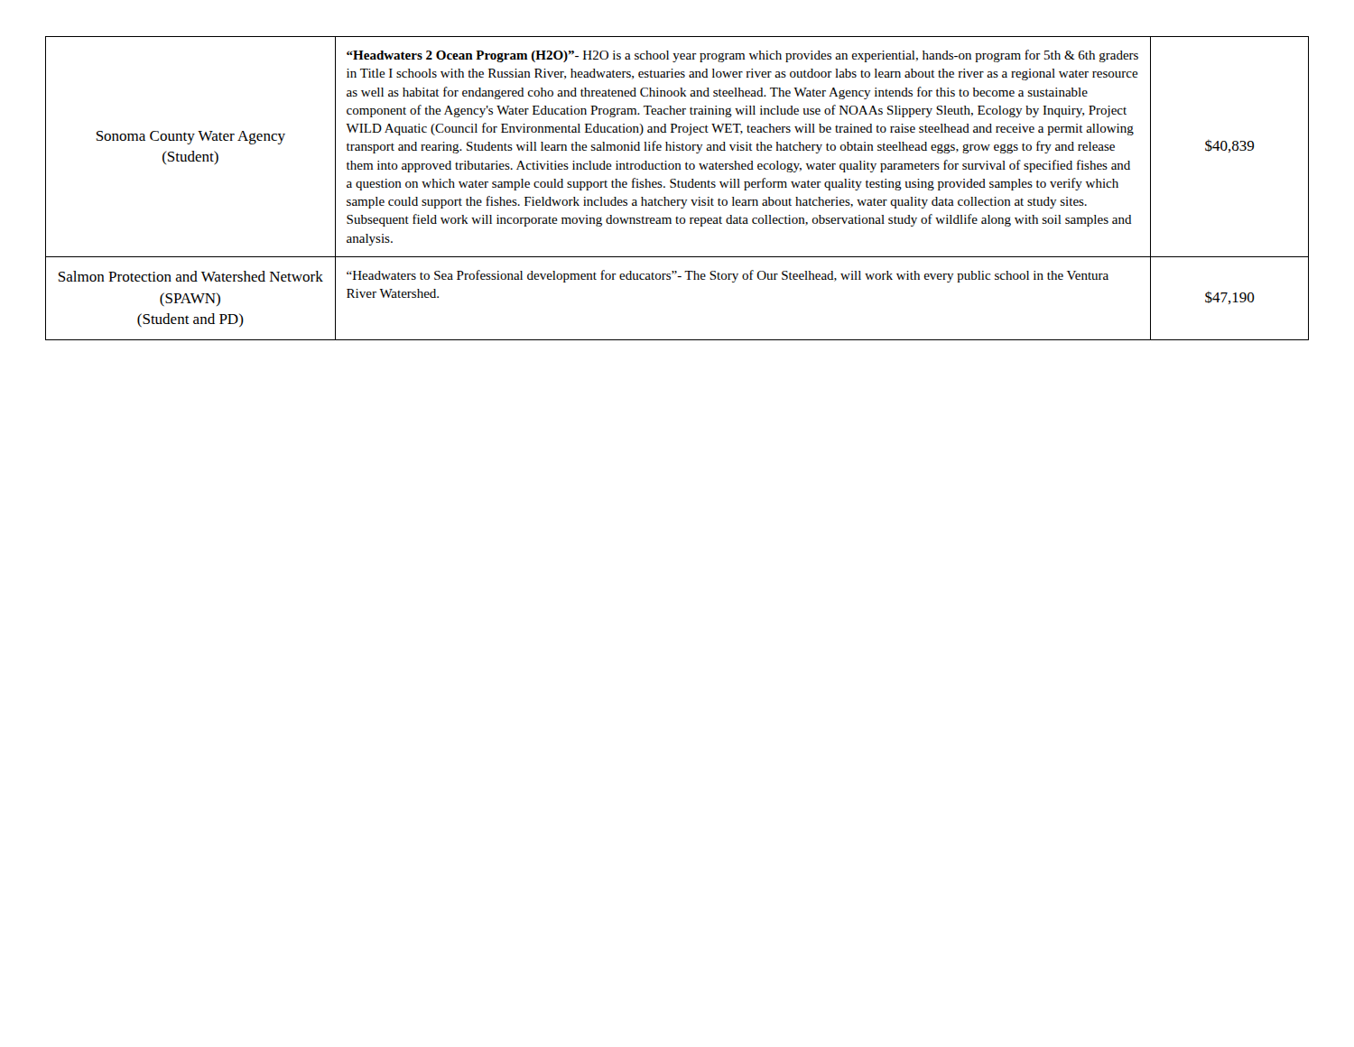| Sonoma County Water Agency (Student) | “Headwaters 2 Ocean Program (H2O)” - H2O is a school year program which provides an experiential, hands-on program for 5th & 6th graders in Title I schools with the Russian River, headwaters, estuaries and lower river as outdoor labs to learn about the river as a regional water resource as well as habitat for endangered coho and threatened Chinook and steelhead. The Water Agency intends for this to become a sustainable component of the Agency's Water Education Program. Teacher training will include use of NOAAs Slippery Sleuth, Ecology by Inquiry, Project WILD Aquatic (Council for Environmental Education) and Project WET, teachers will be trained to raise steelhead and receive a permit allowing transport and rearing. Students will learn the salmonid life history and visit the hatchery to obtain steelhead eggs, grow eggs to fry and release them into approved tributaries. Activities include introduction to watershed ecology, water quality parameters for survival of specified fishes and a question on which water sample could support the fishes. Students will perform water quality testing using provided samples to verify which sample could support the fishes. Fieldwork includes a hatchery visit to learn about hatcheries, water quality data collection at study sites. Subsequent field work will incorporate moving downstream to repeat data collection, observational study of wildlife along with soil samples and analysis. | $40,839 |
| Salmon Protection and Watershed Network (SPAWN) (Student and PD) | “Headwaters to Sea Professional development for educators”- The Story of Our Steelhead, will work with every public school in the Ventura River Watershed. | $47,190 |